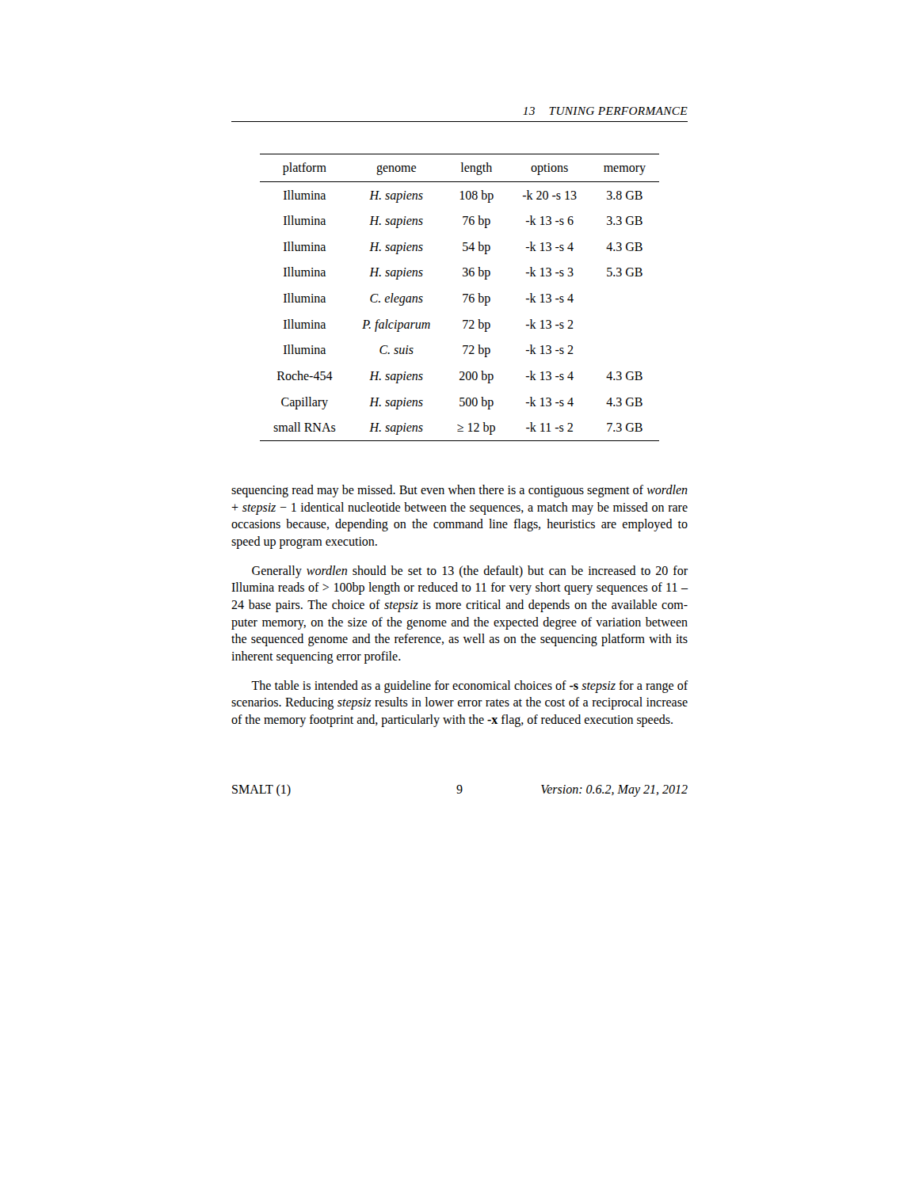13 TUNING PERFORMANCE
| platform | genome | length | options | memory |
| --- | --- | --- | --- | --- |
| Illumina | H. sapiens | 108 bp | -k 20 -s 13 | 3.8 GB |
| Illumina | H. sapiens | 76 bp | -k 13 -s 6 | 3.3 GB |
| Illumina | H. sapiens | 54 bp | -k 13 -s 4 | 4.3 GB |
| Illumina | H. sapiens | 36 bp | -k 13 -s 3 | 5.3 GB |
| Illumina | C. elegans | 76 bp | -k 13 -s 4 | |
| Illumina | P. falciparum | 72 bp | -k 13 -s 2 | |
| Illumina | C. suis | 72 bp | -k 13 -s 2 | |
| Roche-454 | H. sapiens | 200 bp | -k 13 -s 4 | 4.3 GB |
| Capillary | H. sapiens | 500 bp | -k 13 -s 4 | 4.3 GB |
| small RNAs | H. sapiens | ≥ 12 bp | -k 11 -s 2 | 7.3 GB |
sequencing read may be missed. But even when there is a contiguous segment of wordlen + stepsiz − 1 identical nucleotide between the sequences, a match may be missed on rare occasions because, depending on the command line flags, heuristics are employed to speed up program execution.
Generally wordlen should be set to 13 (the default) but can be increased to 20 for Illumina reads of > 100bp length or reduced to 11 for very short query sequences of 11 – 24 base pairs. The choice of stepsiz is more critical and depends on the available computer memory, on the size of the genome and the expected degree of variation between the sequenced genome and the reference, as well as on the sequencing platform with its inherent sequencing error profile.
The table is intended as a guideline for economical choices of -s stepsiz for a range of scenarios. Reducing stepsiz results in lower error rates at the cost of a reciprocal increase of the memory footprint and, particularly with the -x flag, of reduced execution speeds.
SMALT (1)
9
Version: 0.6.2, May 21, 2012